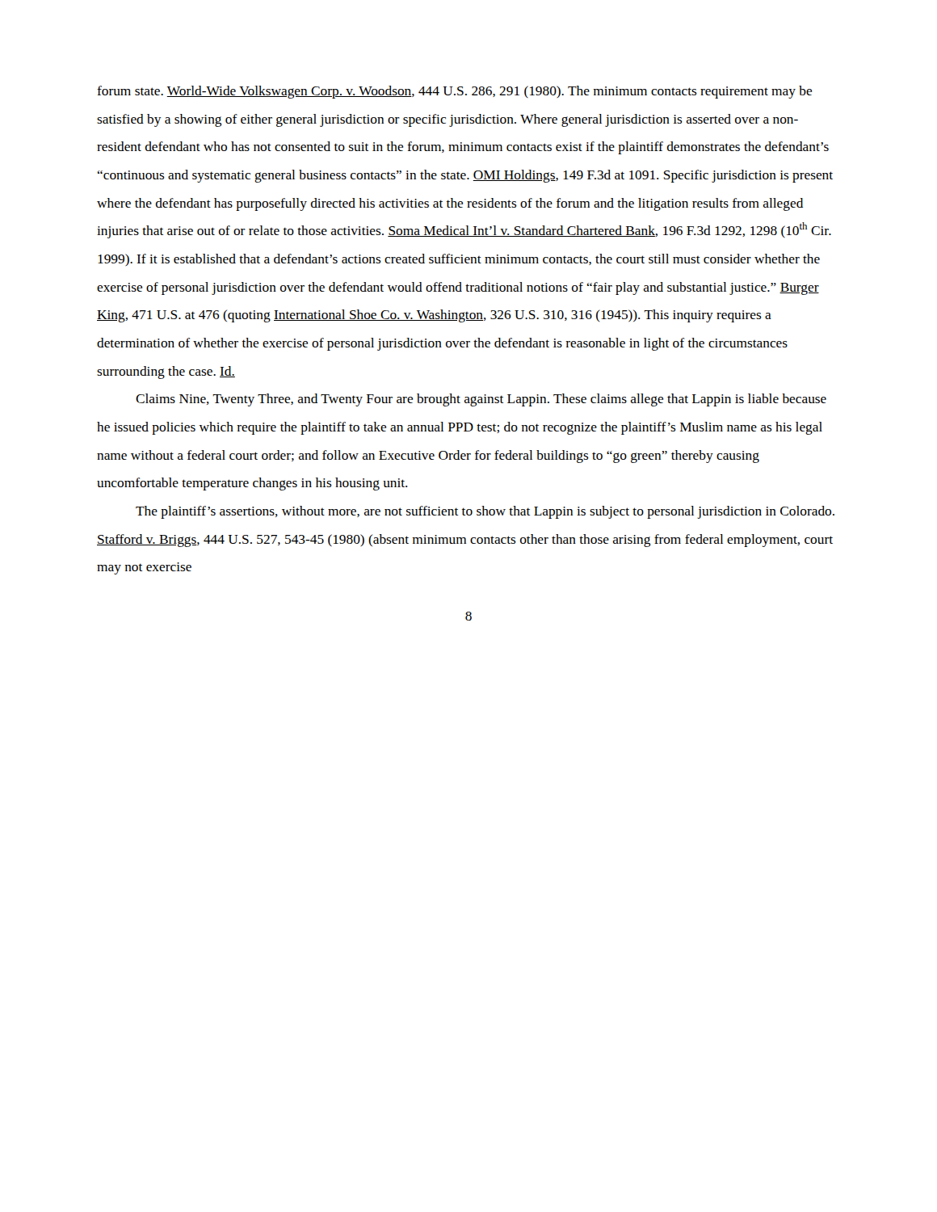forum state. World-Wide Volkswagen Corp. v. Woodson, 444 U.S. 286, 291 (1980). The minimum contacts requirement may be satisfied by a showing of either general jurisdiction or specific jurisdiction. Where general jurisdiction is asserted over a non-resident defendant who has not consented to suit in the forum, minimum contacts exist if the plaintiff demonstrates the defendant’s “continuous and systematic general business contacts” in the state. OMI Holdings, 149 F.3d at 1091. Specific jurisdiction is present where the defendant has purposefully directed his activities at the residents of the forum and the litigation results from alleged injuries that arise out of or relate to those activities. Soma Medical Int’l v. Standard Chartered Bank, 196 F.3d 1292, 1298 (10th Cir. 1999). If it is established that a defendant’s actions created sufficient minimum contacts, the court still must consider whether the exercise of personal jurisdiction over the defendant would offend traditional notions of “fair play and substantial justice.” Burger King, 471 U.S. at 476 (quoting International Shoe Co. v. Washington, 326 U.S. 310, 316 (1945)). This inquiry requires a determination of whether the exercise of personal jurisdiction over the defendant is reasonable in light of the circumstances surrounding the case. Id.
Claims Nine, Twenty Three, and Twenty Four are brought against Lappin. These claims allege that Lappin is liable because he issued policies which require the plaintiff to take an annual PPD test; do not recognize the plaintiff’s Muslim name as his legal name without a federal court order; and follow an Executive Order for federal buildings to “go green” thereby causing uncomfortable temperature changes in his housing unit.
The plaintiff’s assertions, without more, are not sufficient to show that Lappin is subject to personal jurisdiction in Colorado. Stafford v. Briggs, 444 U.S. 527, 543-45 (1980) (absent minimum contacts other than those arising from federal employment, court may not exercise
8